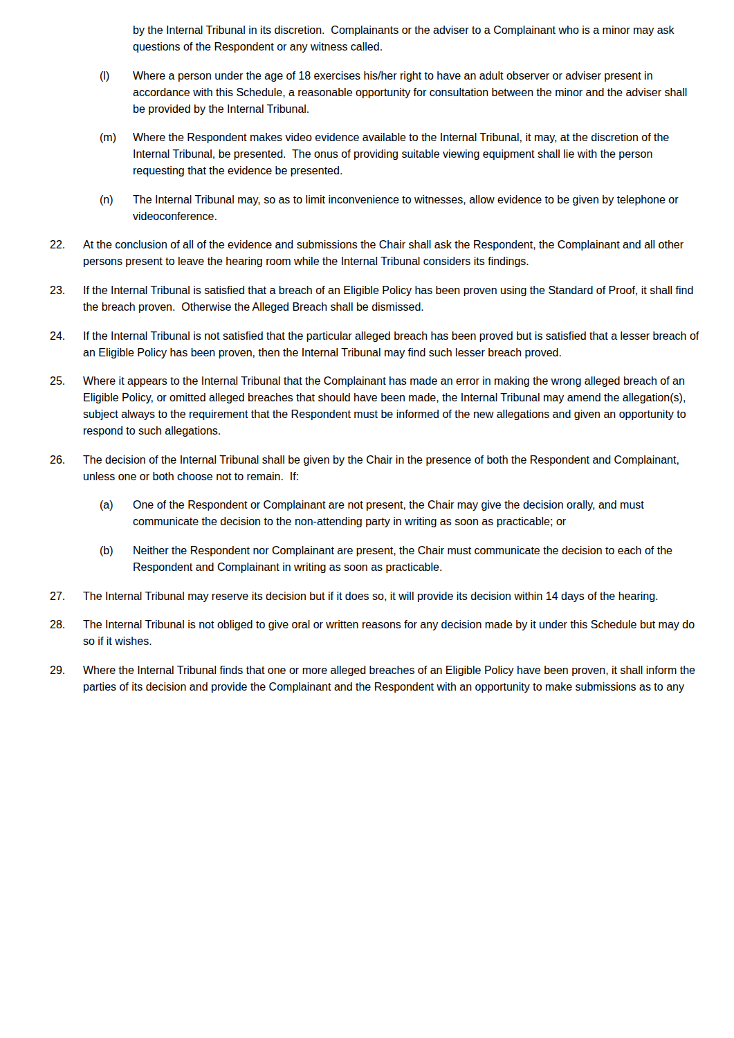by the Internal Tribunal in its discretion. Complainants or the adviser to a Complainant who is a minor may ask questions of the Respondent or any witness called.
(l)
Where a person under the age of 18 exercises his/her right to have an adult observer or adviser present in accordance with this Schedule, a reasonable opportunity for consultation between the minor and the adviser shall be provided by the Internal Tribunal.
(m)
Where the Respondent makes video evidence available to the Internal Tribunal, it may, at the discretion of the Internal Tribunal, be presented. The onus of providing suitable viewing equipment shall lie with the person requesting that the evidence be presented.
(n)
The Internal Tribunal may, so as to limit inconvenience to witnesses, allow evidence to be given by telephone or videoconference.
22.
At the conclusion of all of the evidence and submissions the Chair shall ask the Respondent, the Complainant and all other persons present to leave the hearing room while the Internal Tribunal considers its findings.
23.
If the Internal Tribunal is satisfied that a breach of an Eligible Policy has been proven using the Standard of Proof, it shall find the breach proven. Otherwise the Alleged Breach shall be dismissed.
24.
If the Internal Tribunal is not satisfied that the particular alleged breach has been proved but is satisfied that a lesser breach of an Eligible Policy has been proven, then the Internal Tribunal may find such lesser breach proved.
25.
Where it appears to the Internal Tribunal that the Complainant has made an error in making the wrong alleged breach of an Eligible Policy, or omitted alleged breaches that should have been made, the Internal Tribunal may amend the allegation(s), subject always to the requirement that the Respondent must be informed of the new allegations and given an opportunity to respond to such allegations.
26.
The decision of the Internal Tribunal shall be given by the Chair in the presence of both the Respondent and Complainant, unless one or both choose not to remain. If:
(a)
One of the Respondent or Complainant are not present, the Chair may give the decision orally, and must communicate the decision to the non-attending party in writing as soon as practicable; or
(b)
Neither the Respondent nor Complainant are present, the Chair must communicate the decision to each of the Respondent and Complainant in writing as soon as practicable.
27.
The Internal Tribunal may reserve its decision but if it does so, it will provide its decision within 14 days of the hearing.
28.
The Internal Tribunal is not obliged to give oral or written reasons for any decision made by it under this Schedule but may do so if it wishes.
29.
Where the Internal Tribunal finds that one or more alleged breaches of an Eligible Policy have been proven, it shall inform the parties of its decision and provide the Complainant and the Respondent with an opportunity to make submissions as to any